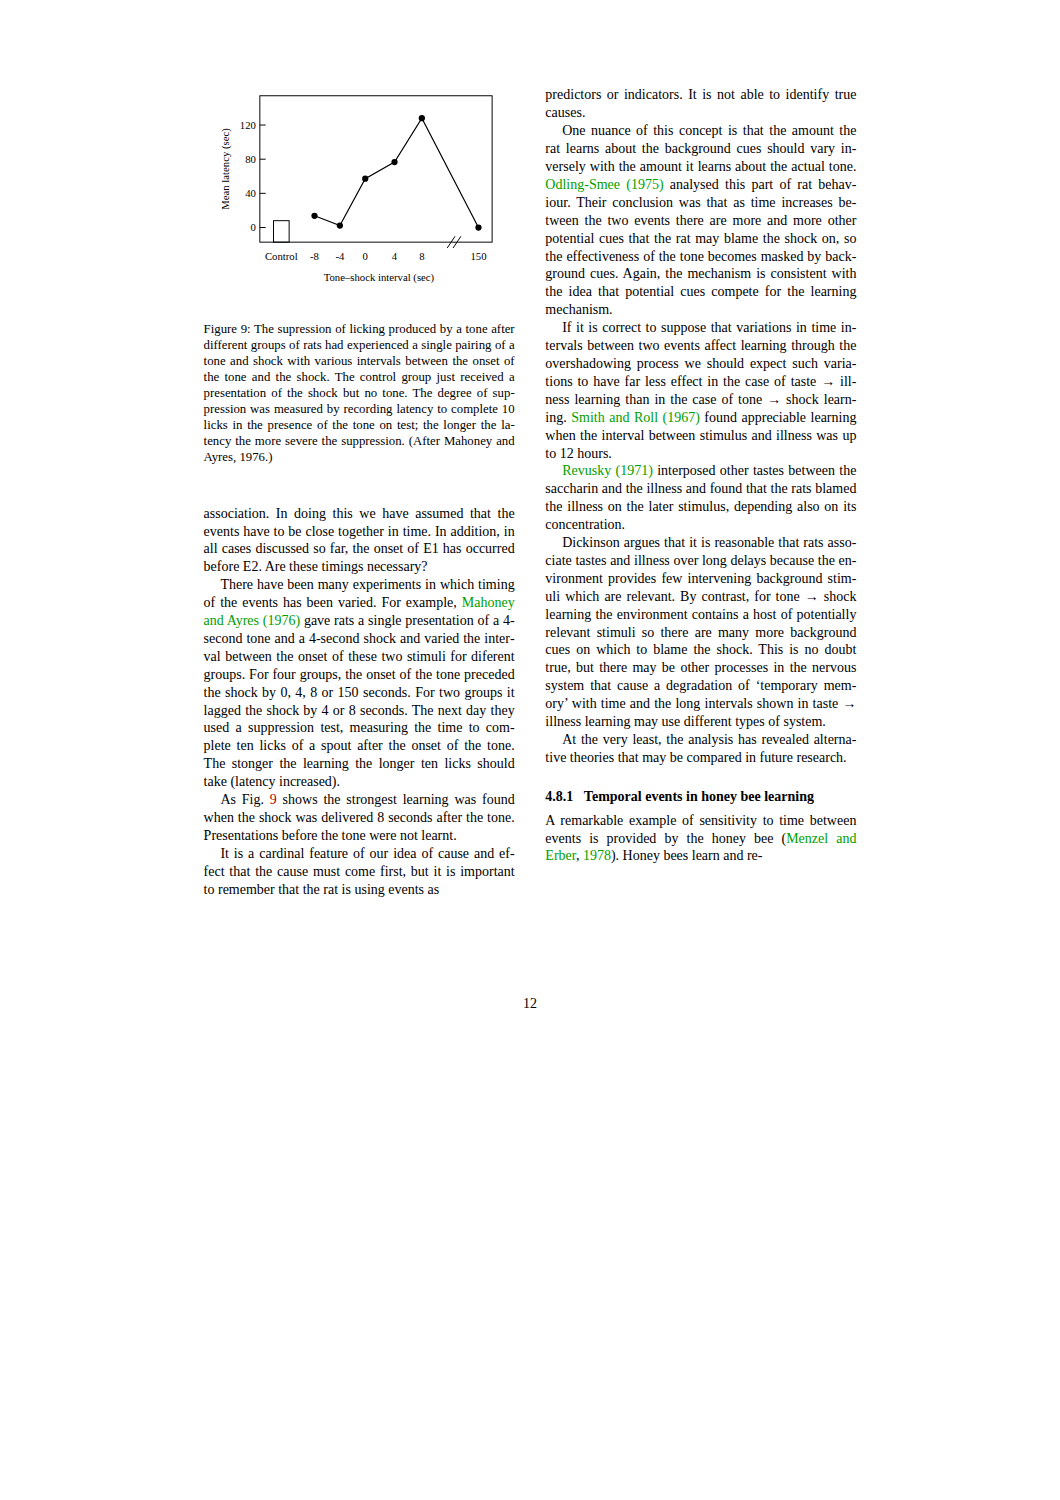120 80 40 0 Mean latency (sec) Control -8 -4 0 4 8 150 Tone–shock interval (sec)
Figure 9: The supression of licking produced by a tone after different groups of rats had experienced a single pairing of a tone and shock with various intervals between the onset of the tone and the shock. The control group just received a presentation of the shock but no tone. The degree of suppression was measured by recording latency to complete 10 licks in the presence of the tone on test; the longer the latency the more severe the suppression. (After Mahoney and Ayres, 1976.)
association. In doing this we have assumed that the events have to be close together in time. In addition, in all cases discussed so far, the onset of E1 has occurred before E2. Are these timings necessary?
There have been many experiments in which timing of the events has been varied. For example, Mahoney and Ayres (1976) gave rats a single presentation of a 4-second tone and a 4-second shock and varied the interval between the onset of these two stimuli for diferent groups. For four groups, the onset of the tone preceded the shock by 0, 4, 8 or 150 seconds. For two groups it lagged the shock by 4 or 8 seconds. The next day they used a suppression test, measuring the time to complete ten licks of a spout after the onset of the tone. The stonger the learning the longer ten licks should take (latency increased).
As Fig. 9 shows the strongest learning was found when the shock was delivered 8 seconds after the tone. Presentations before the tone were not learnt.
It is a cardinal feature of our idea of cause and effect that the cause must come first, but it is important to remember that the rat is using events as
predictors or indicators. It is not able to identify true causes.
One nuance of this concept is that the amount the rat learns about the background cues should vary inversely with the amount it learns about the actual tone. Odling-Smee (1975) analysed this part of rat behaviour. Their conclusion was that as time increases between the two events there are more and more other potential cues that the rat may blame the shock on, so the effectiveness of the tone becomes masked by background cues. Again, the mechanism is consistent with the idea that potential cues compete for the learning mechanism.
If it is correct to suppose that variations in time intervals between two events affect learning through the overshadowing process we should expect such variations to have far less effect in the case of taste → illness learning than in the case of tone → shock learning. Smith and Roll (1967) found appreciable learning when the interval between stimulus and illness was up to 12 hours.
Revusky (1971) interposed other tastes between the saccharin and the illness and found that the rats blamed the illness on the later stimulus, depending also on its concentration.
Dickinson argues that it is reasonable that rats associate tastes and illness over long delays because the environment provides few intervening background stimuli which are relevant. By contrast, for tone → shock learning the environment contains a host of potentially relevant stimuli so there are many more background cues on which to blame the shock. This is no doubt true, but there may be other processes in the nervous system that cause a degradation of ‘temporary memory’ with time and the long intervals shown in taste → illness learning may use different types of system.
At the very least, the analysis has revealed alternative theories that may be compared in future research.
4.8.1 Temporal events in honey bee learning
A remarkable example of sensitivity to time between events is provided by the honey bee (Menzel and Erber, 1978). Honey bees learn and re-
12